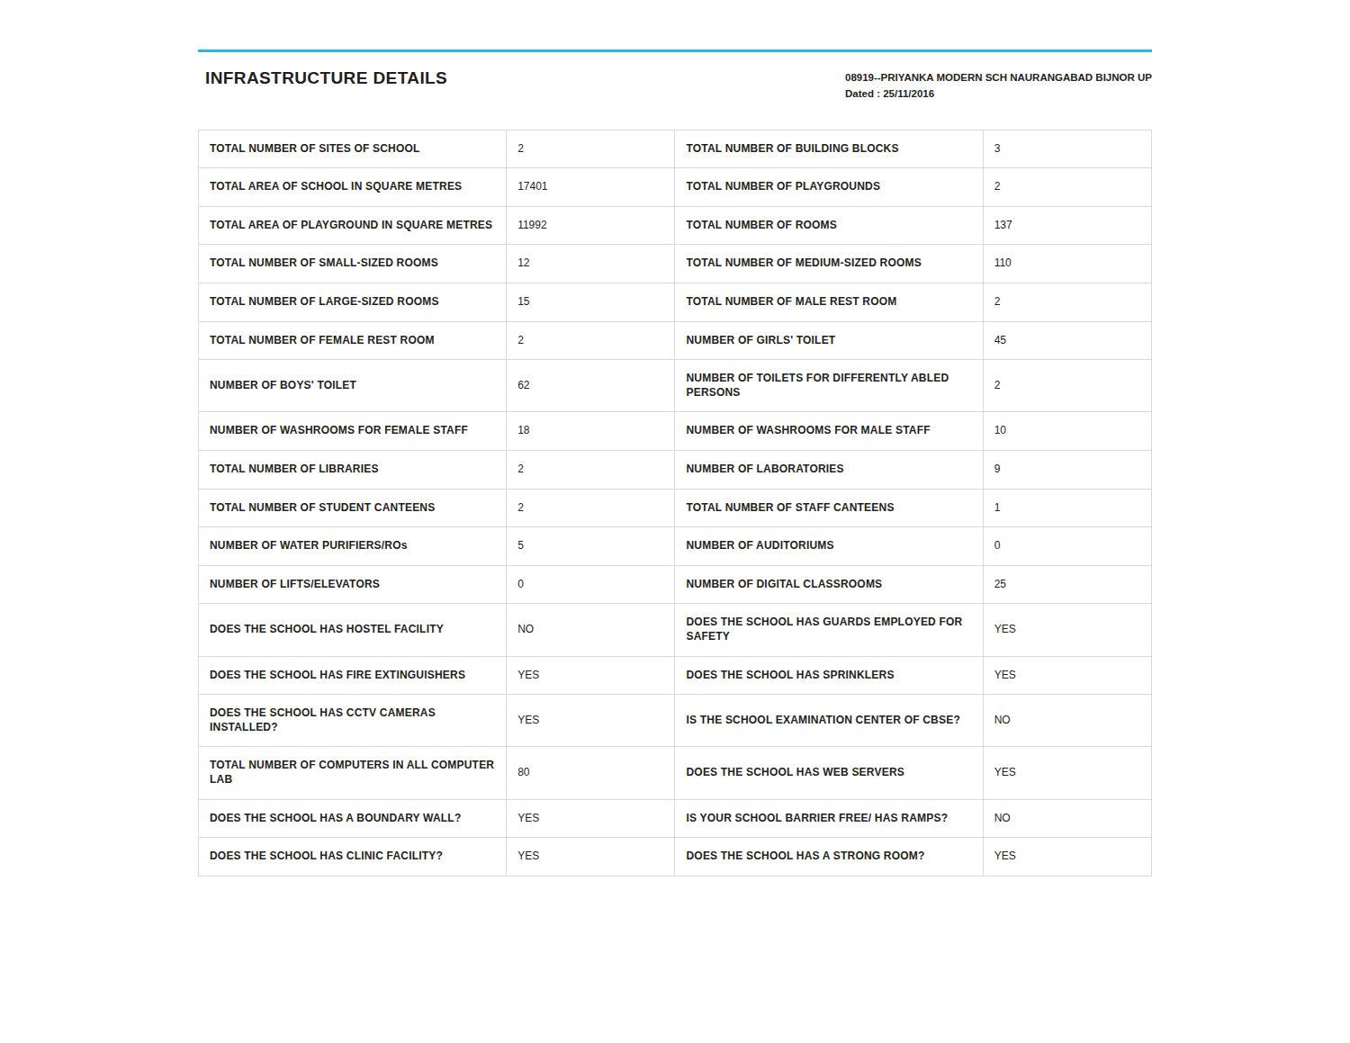INFRASTRUCTURE DETAILS
08919--PRIYANKA MODERN SCH NAURANGABAD BIJNOR UP
Dated : 25/11/2016
| TOTAL NUMBER OF SITES OF SCHOOL | 2 | TOTAL NUMBER OF BUILDING BLOCKS | 3 |
| TOTAL AREA OF SCHOOL IN SQUARE METRES | 17401 | TOTAL NUMBER OF PLAYGROUNDS | 2 |
| TOTAL AREA OF PLAYGROUND IN SQUARE METRES | 11992 | TOTAL NUMBER OF ROOMS | 137 |
| TOTAL NUMBER OF SMALL-SIZED ROOMS | 12 | TOTAL NUMBER OF MEDIUM-SIZED ROOMS | 110 |
| TOTAL NUMBER OF LARGE-SIZED ROOMS | 15 | TOTAL NUMBER OF MALE REST ROOM | 2 |
| TOTAL NUMBER OF FEMALE REST ROOM | 2 | NUMBER OF GIRLS' TOILET | 45 |
| NUMBER OF BOYS' TOILET | 62 | NUMBER OF TOILETS FOR DIFFERENTLY ABLED PERSONS | 2 |
| NUMBER OF WASHROOMS FOR FEMALE STAFF | 18 | NUMBER OF WASHROOMS FOR MALE STAFF | 10 |
| TOTAL NUMBER OF LIBRARIES | 2 | NUMBER OF LABORATORIES | 9 |
| TOTAL NUMBER OF STUDENT CANTEENS | 2 | TOTAL NUMBER OF STAFF CANTEENS | 1 |
| NUMBER OF WATER PURIFIERS/ROs | 5 | NUMBER OF AUDITORIUMS | 0 |
| NUMBER OF LIFTS/ELEVATORS | 0 | NUMBER OF DIGITAL CLASSROOMS | 25 |
| DOES THE SCHOOL HAS HOSTEL FACILITY | NO | DOES THE SCHOOL HAS GUARDS EMPLOYED FOR SAFETY | YES |
| DOES THE SCHOOL HAS FIRE EXTINGUISHERS | YES | DOES THE SCHOOL HAS SPRINKLERS | YES |
| DOES THE SCHOOL HAS CCTV CAMERAS INSTALLED? | YES | IS THE SCHOOL EXAMINATION CENTER OF CBSE? | NO |
| TOTAL NUMBER OF COMPUTERS IN ALL COMPUTER LAB | 80 | DOES THE SCHOOL HAS WEB SERVERS | YES |
| DOES THE SCHOOL HAS A BOUNDARY WALL? | YES | IS YOUR SCHOOL BARRIER FREE/ HAS RAMPS? | NO |
| DOES THE SCHOOL HAS CLINIC FACILITY? | YES | DOES THE SCHOOL HAS A STRONG ROOM? | YES |